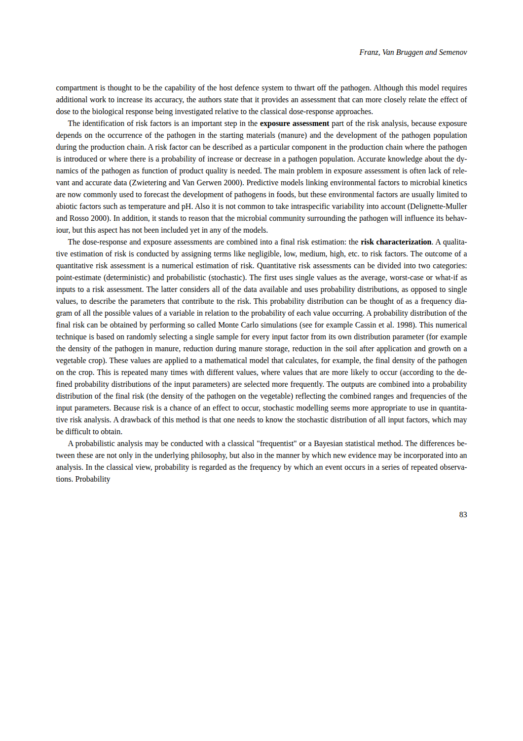Franz, Van Bruggen and Semenov
compartment is thought to be the capability of the host defence system to thwart off the pathogen. Although this model requires additional work to increase its accuracy, the authors state that it provides an assessment that can more closely relate the effect of dose to the biological response being investigated relative to the classical dose-response approaches.
The identification of risk factors is an important step in the exposure assessment part of the risk analysis, because exposure depends on the occurrence of the pathogen in the starting materials (manure) and the development of the pathogen population during the production chain. A risk factor can be described as a particular component in the production chain where the pathogen is introduced or where there is a probability of increase or decrease in a pathogen population. Accurate knowledge about the dynamics of the pathogen as function of product quality is needed. The main problem in exposure assessment is often lack of relevant and accurate data (Zwietering and Van Gerwen 2000). Predictive models linking environmental factors to microbial kinetics are now commonly used to forecast the development of pathogens in foods, but these environmental factors are usually limited to abiotic factors such as temperature and pH. Also it is not common to take intraspecific variability into account (Delignette-Muller and Rosso 2000). In addition, it stands to reason that the microbial community surrounding the pathogen will influence its behaviour, but this aspect has not been included yet in any of the models.
The dose-response and exposure assessments are combined into a final risk estimation: the risk characterization. A qualitative estimation of risk is conducted by assigning terms like negligible, low, medium, high, etc. to risk factors. The outcome of a quantitative risk assessment is a numerical estimation of risk. Quantitative risk assessments can be divided into two categories: point-estimate (deterministic) and probabilistic (stochastic). The first uses single values as the average, worst-case or what-if as inputs to a risk assessment. The latter considers all of the data available and uses probability distributions, as opposed to single values, to describe the parameters that contribute to the risk. This probability distribution can be thought of as a frequency diagram of all the possible values of a variable in relation to the probability of each value occurring. A probability distribution of the final risk can be obtained by performing so called Monte Carlo simulations (see for example Cassin et al. 1998). This numerical technique is based on randomly selecting a single sample for every input factor from its own distribution parameter (for example the density of the pathogen in manure, reduction during manure storage, reduction in the soil after application and growth on a vegetable crop). These values are applied to a mathematical model that calculates, for example, the final density of the pathogen on the crop. This is repeated many times with different values, where values that are more likely to occur (according to the defined probability distributions of the input parameters) are selected more frequently. The outputs are combined into a probability distribution of the final risk (the density of the pathogen on the vegetable) reflecting the combined ranges and frequencies of the input parameters. Because risk is a chance of an effect to occur, stochastic modelling seems more appropriate to use in quantitative risk analysis. A drawback of this method is that one needs to know the stochastic distribution of all input factors, which may be difficult to obtain.
A probabilistic analysis may be conducted with a classical "frequentist" or a Bayesian statistical method. The differences between these are not only in the underlying philosophy, but also in the manner by which new evidence may be incorporated into an analysis. In the classical view, probability is regarded as the frequency by which an event occurs in a series of repeated observations. Probability
83